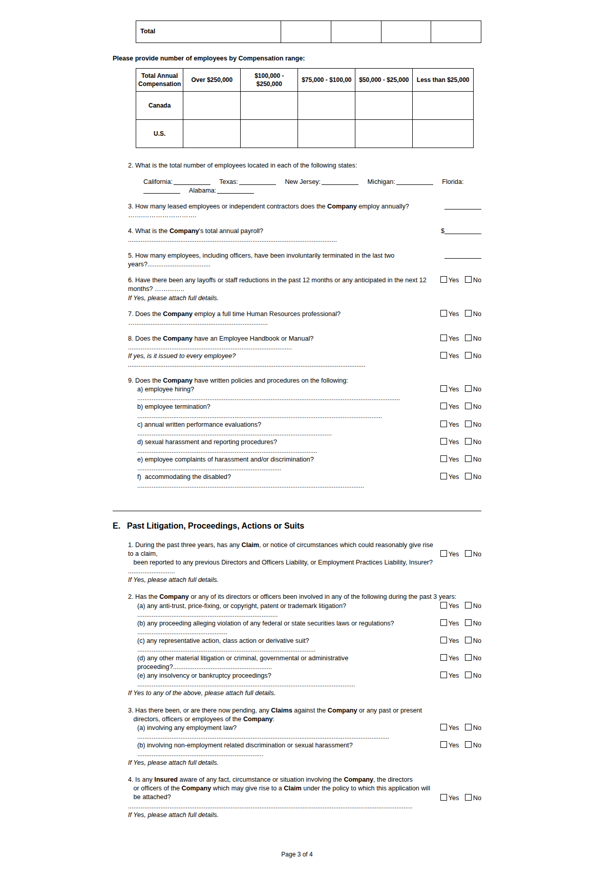| Total | | | | |
Please provide number of employees by Compensation range:
| Total Annual Compensation | Over $250,000 | $100,000 - $250,000 | $75,000 - $100,00 | $50,000 - $25,000 | Less than $25,000 |
| --- | --- | --- | --- | --- | --- |
| Canada | | | | | |
| U.S. | | | | | |
2. What is the total number of employees located in each of the following states:
California: Texas: New Jersey: Michigan: Florida: Alabama:
3. How many leased employees or independent contractors does the Company employ annually? …….…………………….
4. What is the Company's total annual payroll? .................................................................................................................... $
5. How many employees, including officers, have been involuntarily terminated in the last two years?...................................
6. Have there been any layoffs or staff reductions in the past 12 months or any anticipated in the next 12 months? ………….. Yes No
If Yes, please attach full details.
7. Does the Company employ a full time Human Resources professional? ….......................................................................... Yes No
8. Does the Company have an Employee Handbook or Manual? ........................................................................................... Yes No
If yes, is it issued to every employee? .................................................................................................................................... Yes No
9. Does the Company have written policies and procedures on the following:
a) employee hiring? .................................................................................................................................................. Yes No
b) employee termination? ........................................................................................................................................ Yes No
c) annual written performance evaluations? ............................................................................................................ Yes No
d) sexual harassment and reporting procedures? .................................................................................................... Yes No
e) employee complaints of harassment and/or discrimination? ................................................................................ Yes No
f) accommodating the disabled? .............................................................................................................................. Yes No
E. Past Litigation, Proceedings, Actions or Suits
1. During the past three years, has any Claim, or notice of circumstances which could reasonably give rise to a claim,
been reported to any previous Directors and Officers Liability, or Employment Practices Liability, Insurer? .......................... Yes No
If Yes, please attach full details.
2. Has the Company or any of its directors or officers been involved in any of the following during the past 3 years:
(a) any anti-trust, price-fixing, or copyright, patent or trademark litigation? .............................................................................. Yes No
(b) any proceeding alleging violation of any federal or state securities laws or regulations? .................................................. Yes No
(c) any representative action, class action or derivative suit? ................................................................................................... Yes No
(d) any other material litigation or criminal, governmental or administrative proceeding?....................................................... Yes No
(e) any insolvency or bankruptcy proceedings? ......................................................................................................................... Yes No
If Yes to any of the above, please attach full details.
3. Has there been, or are there now pending, any Claims against the Company or any past or present
directors, officers or employees of the Company:
(a) involving any employment law? ............................................................................................................................................ Yes No
(b) involving non-employment related discrimination or sexual harassment? ...................................................................... Yes No
If Yes, please attach full details.
4. Is any Insured aware of any fact, circumstance or situation involving the Company, the directors
or officers of the Company which may give rise to a Claim under the policy to which this application will
be attached? .............................................................................................................................................................. Yes No
If Yes, please attach full details.
Page 3 of 4